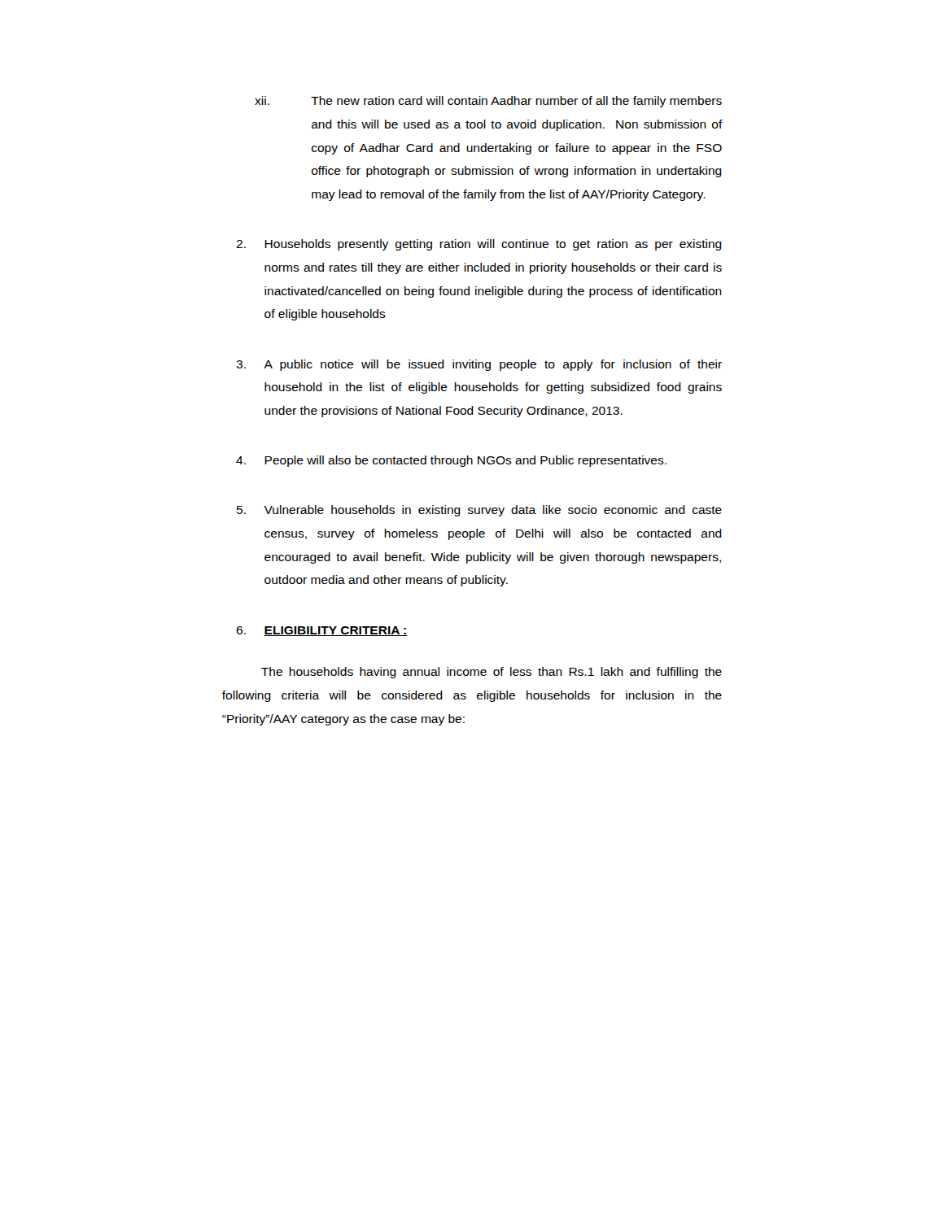xii.
The new ration card will contain Aadhar number of all the family members and this will be used as a tool to avoid duplication. Non submission of copy of Aadhar Card and undertaking or failure to appear in the FSO office for photograph or submission of wrong information in undertaking may lead to removal of the family from the list of AAY/Priority Category.
2.
Households presently getting ration will continue to get ration as per existing norms and rates till they are either included in priority households or their card is inactivated/cancelled on being found ineligible during the process of identification of eligible households
3.
A public notice will be issued inviting people to apply for inclusion of their household in the list of eligible households for getting subsidized food grains under the provisions of National Food Security Ordinance, 2013.
4.
People will also be contacted through NGOs and Public representatives.
5.
Vulnerable households in existing survey data like socio economic and caste census, survey of homeless people of Delhi will also be contacted and encouraged to avail benefit. Wide publicity will be given thorough newspapers, outdoor media and other means of publicity.
6.
ELIGIBILITY CRITERIA :
The households having annual income of less than Rs.1 lakh and fulfilling the following criteria will be considered as eligible households for inclusion in the “Priority”/AAY category as the case may be: